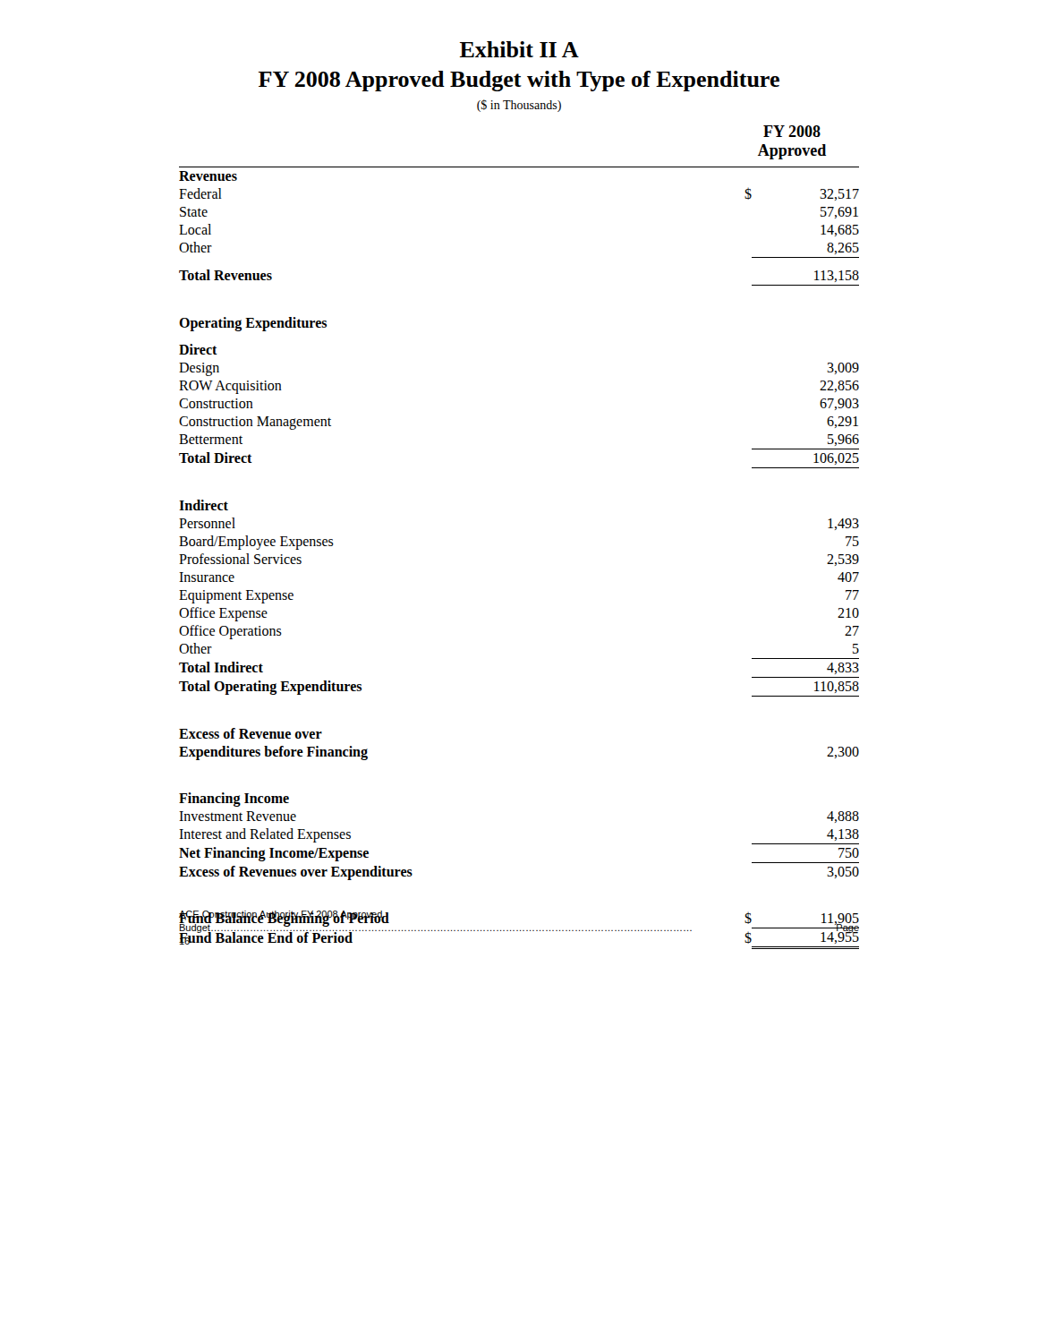Exhibit II A
FY 2008 Approved Budget with Type of Expenditure
($ in Thousands)
| | FY 2008 Approved |
| Revenues | | |
| Federal | $ | 32,517 |
| State | | 57,691 |
| Local | | 14,685 |
| Other | | 8,265 |
| Total Revenues | | 113,158 |
| Operating Expenditures | | |
| Direct | | |
| Design | | 3,009 |
| ROW Acquisition | | 22,856 |
| Construction | | 67,903 |
| Construction Management | | 6,291 |
| Betterment | | 5,966 |
| Total Direct | | 106,025 |
| Indirect | | |
| Personnel | | 1,493 |
| Board/Employee Expenses | | 75 |
| Professional Services | | 2,539 |
| Insurance | | 407 |
| Equipment Expense | | 77 |
| Office Expense | | 210 |
| Office Operations | | 27 |
| Other | | 5 |
| Total Indirect | | 4,833 |
| Total Operating Expenditures | | 110,858 |
| Excess of Revenue over | | |
| Expenditures before Financing | | 2,300 |
| Financing Income | | |
| Investment Revenue | | 4,888 |
| Interest and Related Expenses | | 4,138 |
| Net Financing Income/Expense | | 750 |
| Excess of Revenues over Expenditures | | 3,050 |
| Fund Balance Beginning of Period | $ | 11,905 |
| Fund Balance End of Period | $ | 14,955 |
ACE Construction Authority FY 2008 Approved
Budget ………………………………………………………………………………………………………………………………… Page
16